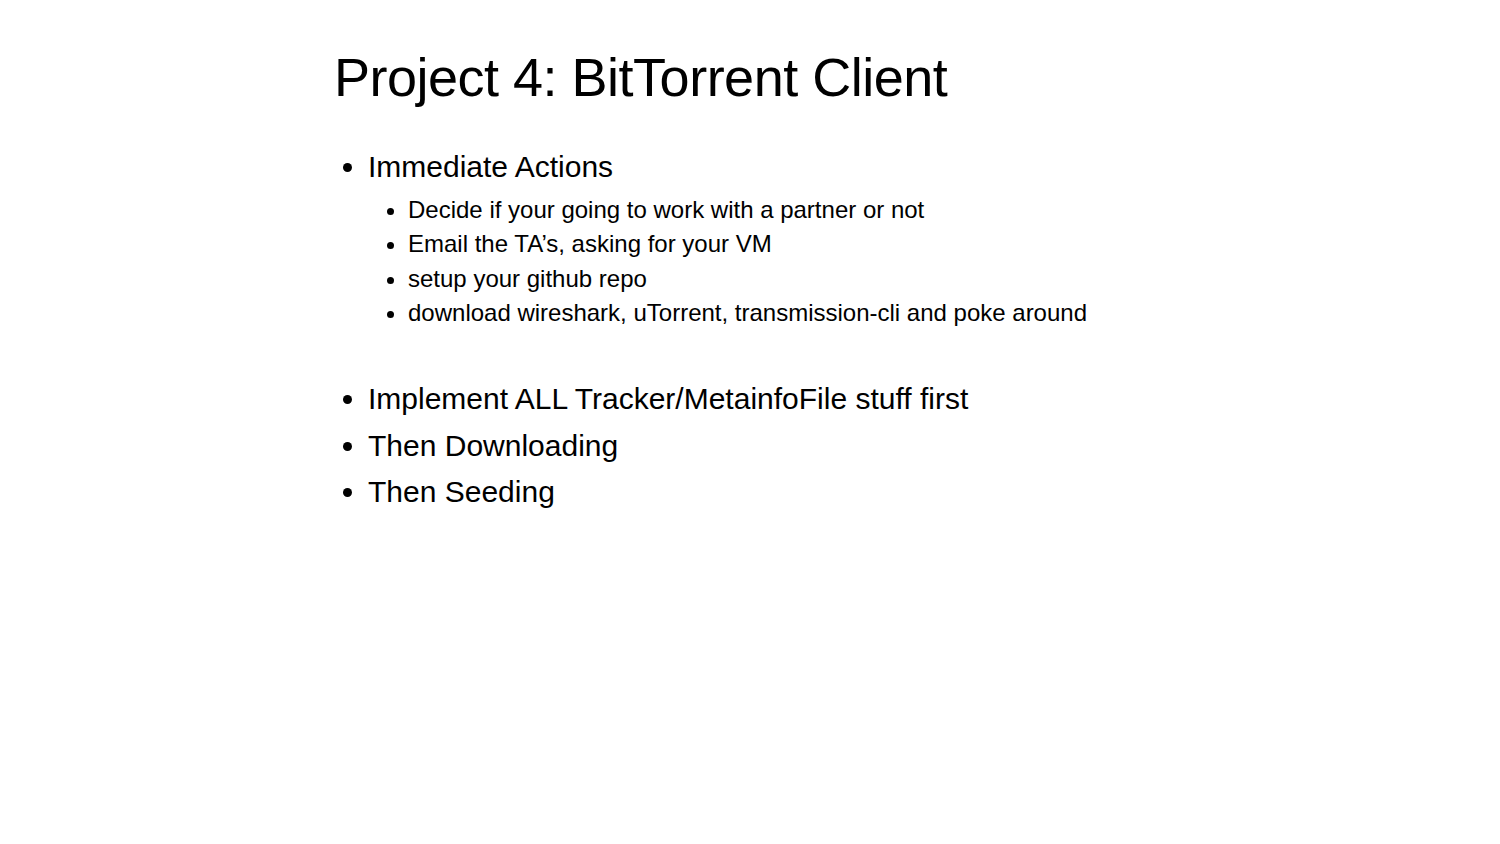Project 4: BitTorrent Client
Immediate Actions
Decide if your going to work with a partner or not
Email the TA’s, asking for your VM
setup your github repo
download wireshark, uTorrent, transmission-cli and poke around
Implement ALL Tracker/MetainfoFile stuff first
Then Downloading
Then Seeding